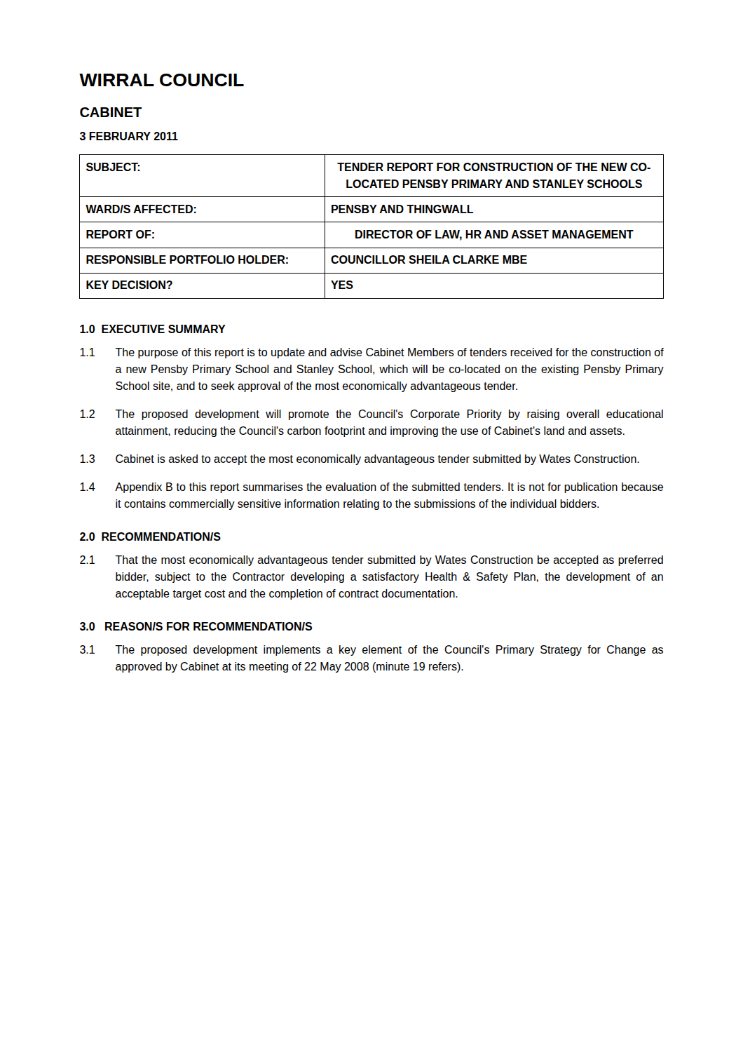WIRRAL COUNCIL
CABINET
3 FEBRUARY 2011
| SUBJECT: | TENDER REPORT FOR CONSTRUCTION OF THE NEW CO-LOCATED PENSBY PRIMARY AND STANLEY SCHOOLS |
| WARD/S AFFECTED: | PENSBY AND THINGWALL |
| REPORT OF: | DIRECTOR OF LAW, HR AND ASSET MANAGEMENT |
| RESPONSIBLE PORTFOLIO HOLDER: | COUNCILLOR SHEILA CLARKE MBE |
| KEY DECISION? | YES |
1.0 EXECUTIVE SUMMARY
1.1
The purpose of this report is to update and advise Cabinet Members of tenders received for the construction of a new Pensby Primary School and Stanley School, which will be co-located on the existing Pensby Primary School site, and to seek approval of the most economically advantageous tender.
1.2
The proposed development will promote the Council's Corporate Priority by raising overall educational attainment, reducing the Council's carbon footprint and improving the use of Cabinet's land and assets.
1.3
Cabinet is asked to accept the most economically advantageous tender submitted by Wates Construction.
1.4
Appendix B to this report summarises the evaluation of the submitted tenders. It is not for publication because it contains commercially sensitive information relating to the submissions of the individual bidders.
2.0 RECOMMENDATION/S
2.1
That the most economically advantageous tender submitted by Wates Construction be accepted as preferred bidder, subject to the Contractor developing a satisfactory Health & Safety Plan, the development of an acceptable target cost and the completion of contract documentation.
3.0 REASON/S FOR RECOMMENDATION/S
3.1
The proposed development implements a key element of the Council's Primary Strategy for Change as approved by Cabinet at its meeting of 22 May 2008 (minute 19 refers).